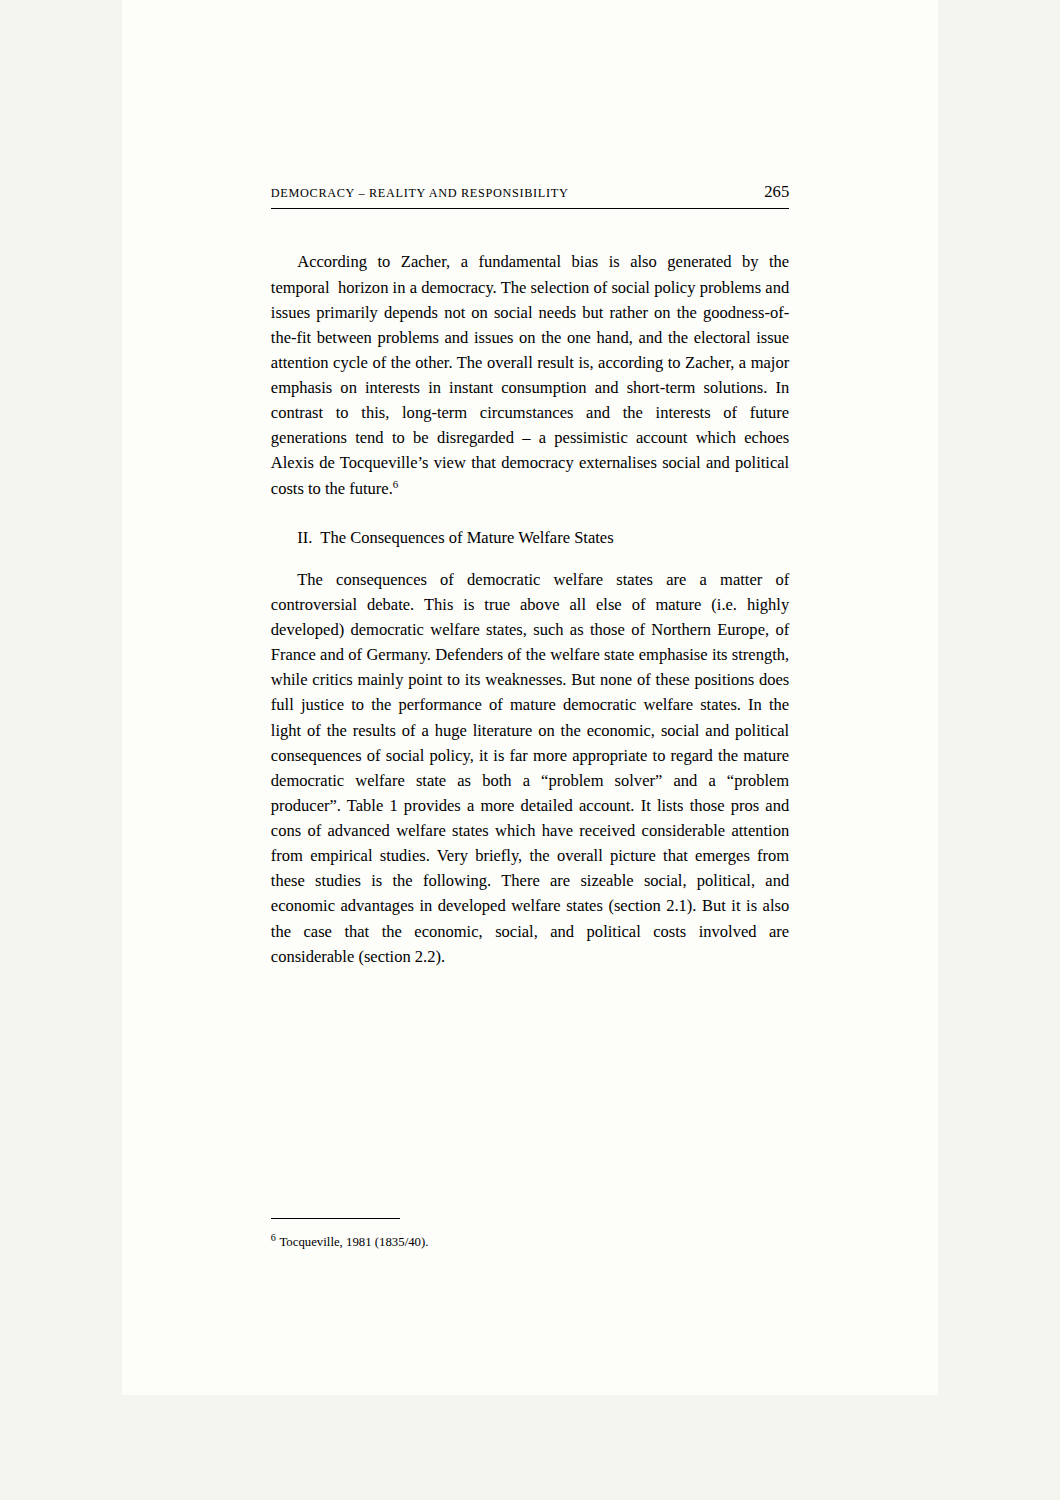Democracy – Reality and Responsibility 265
According to Zacher, a fundamental bias is also generated by the temporal horizon in a democracy. The selection of social policy problems and issues primarily depends not on social needs but rather on the goodness-of-the-fit between problems and issues on the one hand, and the electoral issue attention cycle of the other. The overall result is, according to Zacher, a major emphasis on interests in instant consumption and short-term solutions. In contrast to this, long-term circumstances and the interests of future generations tend to be disregarded – a pessimistic account which echoes Alexis de Tocqueville’s view that democracy externalises social and political costs to the future.6
II. The Consequences of Mature Welfare States
The consequences of democratic welfare states are a matter of controversial debate. This is true above all else of mature (i.e. highly developed) democratic welfare states, such as those of Northern Europe, of France and of Germany. Defenders of the welfare state emphasise its strength, while critics mainly point to its weaknesses. But none of these positions does full justice to the performance of mature democratic welfare states. In the light of the results of a huge literature on the economic, social and political consequences of social policy, it is far more appropriate to regard the mature democratic welfare state as both a “problem solver” and a “problem producer”. Table 1 provides a more detailed account. It lists those pros and cons of advanced welfare states which have received considerable attention from empirical studies. Very briefly, the overall picture that emerges from these studies is the following. There are sizeable social, political, and economic advantages in developed welfare states (section 2.1). But it is also the case that the economic, social, and political costs involved are considerable (section 2.2).
6Tocqueville, 1981 (1835/40).